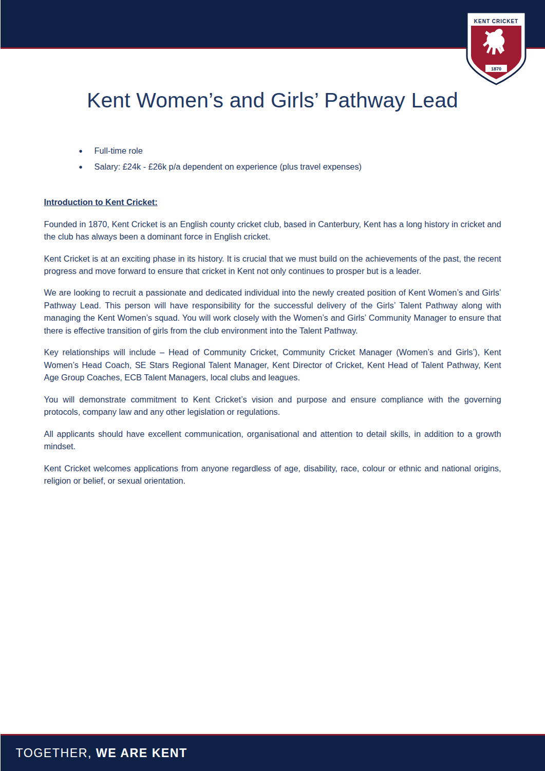KENT CRICKET 1870
Kent Women’s and Girls’ Pathway Lead
Full-time role
Salary: £24k - £26k p/a dependent on experience (plus travel expenses)
Introduction to Kent Cricket:
Founded in 1870, Kent Cricket is an English county cricket club, based in Canterbury, Kent has a long history in cricket and the club has always been a dominant force in English cricket.
Kent Cricket is at an exciting phase in its history. It is crucial that we must build on the achievements of the past, the recent progress and move forward to ensure that cricket in Kent not only continues to prosper but is a leader.
We are looking to recruit a passionate and dedicated individual into the newly created position of Kent Women’s and Girls’ Pathway Lead. This person will have responsibility for the successful delivery of the Girls’ Talent Pathway along with managing the Kent Women’s squad. You will work closely with the Women’s and Girls’ Community Manager to ensure that there is effective transition of girls from the club environment into the Talent Pathway.
Key relationships will include – Head of Community Cricket, Community Cricket Manager (Women’s and Girls’), Kent Women’s Head Coach, SE Stars Regional Talent Manager, Kent Director of Cricket, Kent Head of Talent Pathway, Kent Age Group Coaches, ECB Talent Managers, local clubs and leagues.
You will demonstrate commitment to Kent Cricket’s vision and purpose and ensure compliance with the governing protocols, company law and any other legislation or regulations.
All applicants should have excellent communication, organisational and attention to detail skills, in addition to a growth mindset.
Kent Cricket welcomes applications from anyone regardless of age, disability, race, colour or ethnic and national origins, religion or belief, or sexual orientation.
TOGETHER, WE ARE KENT